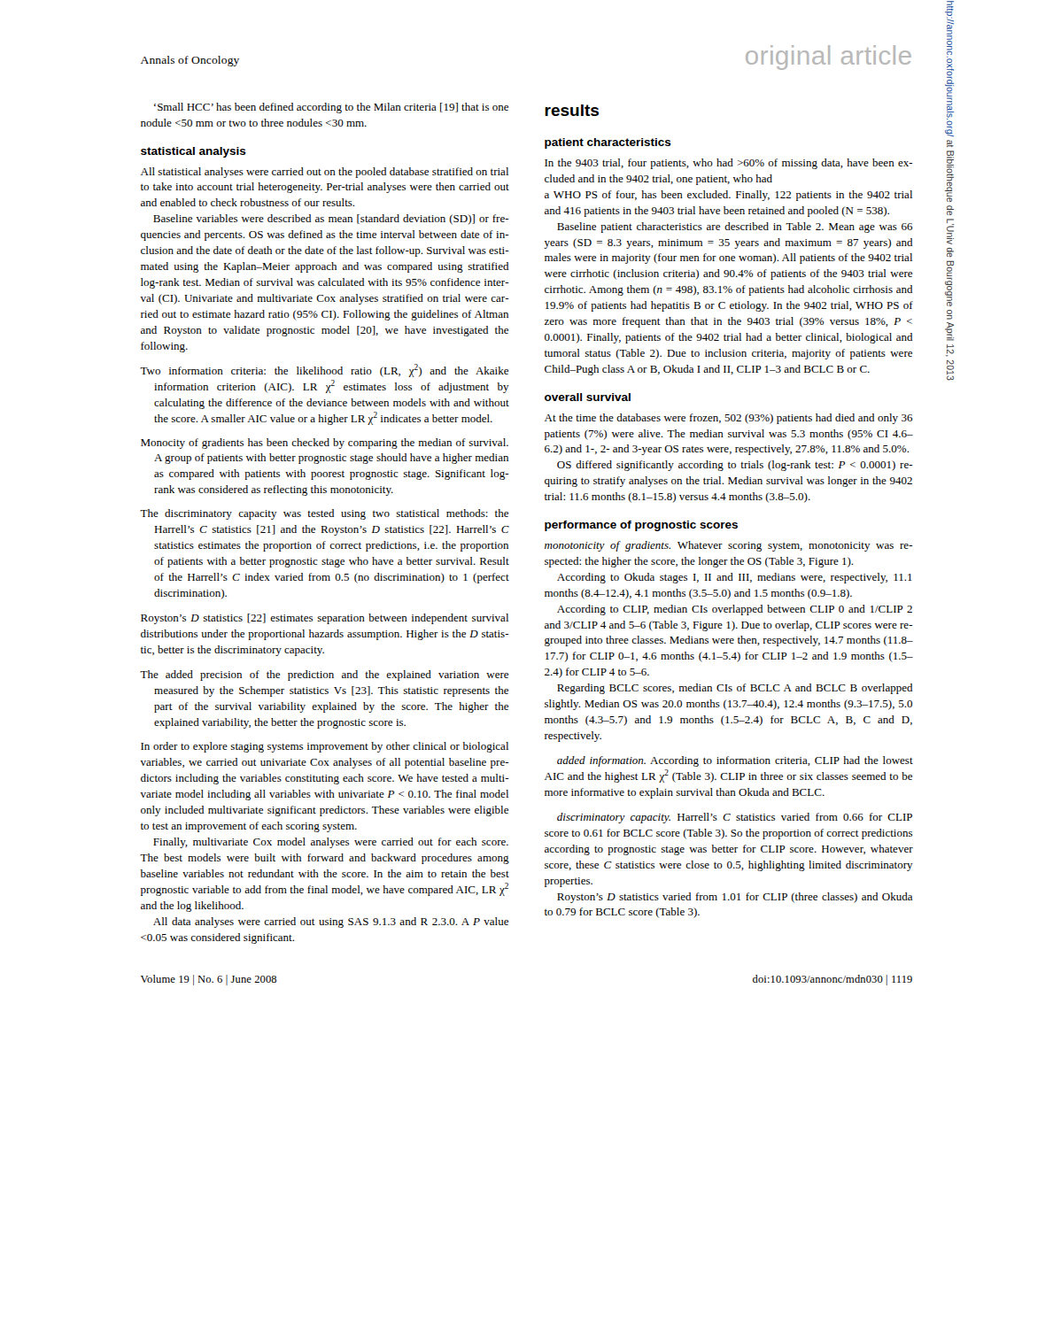Annals of Oncology
original article
Downloaded from http://annonc.oxfordjournals.org/ at Bibliotheque de L'Univ de Bourgogne on April 12, 2013
‘Small HCC’ has been defined according to the Milan criteria [19] that is one nodule <50 mm or two to three nodules <30 mm.
statistical analysis
All statistical analyses were carried out on the pooled database stratified on trial to take into account trial heterogeneity. Per-trial analyses were then carried out and enabled to check robustness of our results.
Baseline variables were described as mean [standard deviation (SD)] or frequencies and percents. OS was defined as the time interval between date of inclusion and the date of death or the date of the last follow-up. Survival was estimated using the Kaplan–Meier approach and was compared using stratified log-rank test. Median of survival was calculated with its 95% confidence interval (CI). Univariate and multivariate Cox analyses stratified on trial were carried out to estimate hazard ratio (95% CI). Following the guidelines of Altman and Royston to validate prognostic model [20], we have investigated the following.
Two information criteria: the likelihood ratio (LR, χ2) and the Akaike information criterion (AIC). LR χ2 estimates loss of adjustment by calculating the difference of the deviance between models with and without the score. A smaller AIC value or a higher LR χ2 indicates a better model.
Monocity of gradients has been checked by comparing the median of survival. A group of patients with better prognostic stage should have a higher median as compared with patients with poorest prognostic stage. Significant log-rank was considered as reflecting this monotonicity.
The discriminatory capacity was tested using two statistical methods: the Harrell’s C statistics [21] and the Royston’s D statistics [22]. Harrell’s C statistics estimates the proportion of correct predictions, i.e. the proportion of patients with a better prognostic stage who have a better survival. Result of the Harrell’s C index varied from 0.5 (no discrimination) to 1 (perfect discrimination).
Royston’s D statistics [22] estimates separation between independent survival distributions under the proportional hazards assumption. Higher is the D statistic, better is the discriminatory capacity.
The added precision of the prediction and the explained variation were measured by the Schemper statistics Vs [23]. This statistic represents the part of the survival variability explained by the score. The higher the explained variability, the better the prognostic score is.
In order to explore staging systems improvement by other clinical or biological variables, we carried out univariate Cox analyses of all potential baseline predictors including the variables constituting each score. We have tested a multivariate model including all variables with univariate P < 0.10. The final model only included multivariate significant predictors. These variables were eligible to test an improvement of each scoring system.
Finally, multivariate Cox model analyses were carried out for each score. The best models were built with forward and backward procedures among baseline variables not redundant with the score. In the aim to retain the best prognostic variable to add from the final model, we have compared AIC, LR χ2 and the log likelihood.
All data analyses were carried out using SAS 9.1.3 and R 2.3.0. A P value <0.05 was considered significant.
results
patient characteristics
In the 9403 trial, four patients, who had >60% of missing data, have been excluded and in the 9402 trial, one patient, who had
a WHO PS of four, has been excluded. Finally, 122 patients in the 9402 trial and 416 patients in the 9403 trial have been retained and pooled (N = 538).
Baseline patient characteristics are described in Table 2. Mean age was 66 years (SD = 8.3 years, minimum = 35 years and maximum = 87 years) and males were in majority (four men for one woman). All patients of the 9402 trial were cirrhotic (inclusion criteria) and 90.4% of patients of the 9403 trial were cirrhotic. Among them (n = 498), 83.1% of patients had alcoholic cirrhosis and 19.9% of patients had hepatitis B or C etiology. In the 9402 trial, WHO PS of zero was more frequent than that in the 9403 trial (39% versus 18%, P < 0.0001). Finally, patients of the 9402 trial had a better clinical, biological and tumoral status (Table 2). Due to inclusion criteria, majority of patients were Child–Pugh class A or B, Okuda I and II, CLIP 1–3 and BCLC B or C.
overall survival
At the time the databases were frozen, 502 (93%) patients had died and only 36 patients (7%) were alive. The median survival was 5.3 months (95% CI 4.6–6.2) and 1-, 2- and 3-year OS rates were, respectively, 27.8%, 11.8% and 5.0%.
OS differed significantly according to trials (log-rank test: P < 0.0001) requiring to stratify analyses on the trial. Median survival was longer in the 9402 trial: 11.6 months (8.1–15.8) versus 4.4 months (3.8–5.0).
performance of prognostic scores
monotonicity of gradients. Whatever scoring system, monotonicity was respected: the higher the score, the longer the OS (Table 3, Figure 1).
According to Okuda stages I, II and III, medians were, respectively, 11.1 months (8.4–12.4), 4.1 months (3.5–5.0) and 1.5 months (0.9–1.8).
According to CLIP, median CIs overlapped between CLIP 0 and 1/CLIP 2 and 3/CLIP 4 and 5–6 (Table 3, Figure 1). Due to overlap, CLIP scores were regrouped into three classes. Medians were then, respectively, 14.7 months (11.8–17.7) for CLIP 0–1, 4.6 months (4.1–5.4) for CLIP 1–2 and 1.9 months (1.5–2.4) for CLIP 4 to 5–6.
Regarding BCLC scores, median CIs of BCLC A and BCLC B overlapped slightly. Median OS was 20.0 months (13.7–40.4), 12.4 months (9.3–17.5), 5.0 months (4.3–5.7) and 1.9 months (1.5–2.4) for BCLC A, B, C and D, respectively.
added information. According to information criteria, CLIP had the lowest AIC and the highest LR χ2 (Table 3). CLIP in three or six classes seemed to be more informative to explain survival than Okuda and BCLC.
discriminatory capacity. Harrell’s C statistics varied from 0.66 for CLIP score to 0.61 for BCLC score (Table 3). So the proportion of correct predictions according to prognostic stage was better for CLIP score. However, whatever score, these C statistics were close to 0.5, highlighting limited discriminatory properties.
Royston’s D statistics varied from 1.01 for CLIP (three classes) and Okuda to 0.79 for BCLC score (Table 3).
Volume 19 | No. 6 | June 2008
doi:10.1093/annonc/mdn030 | 1119